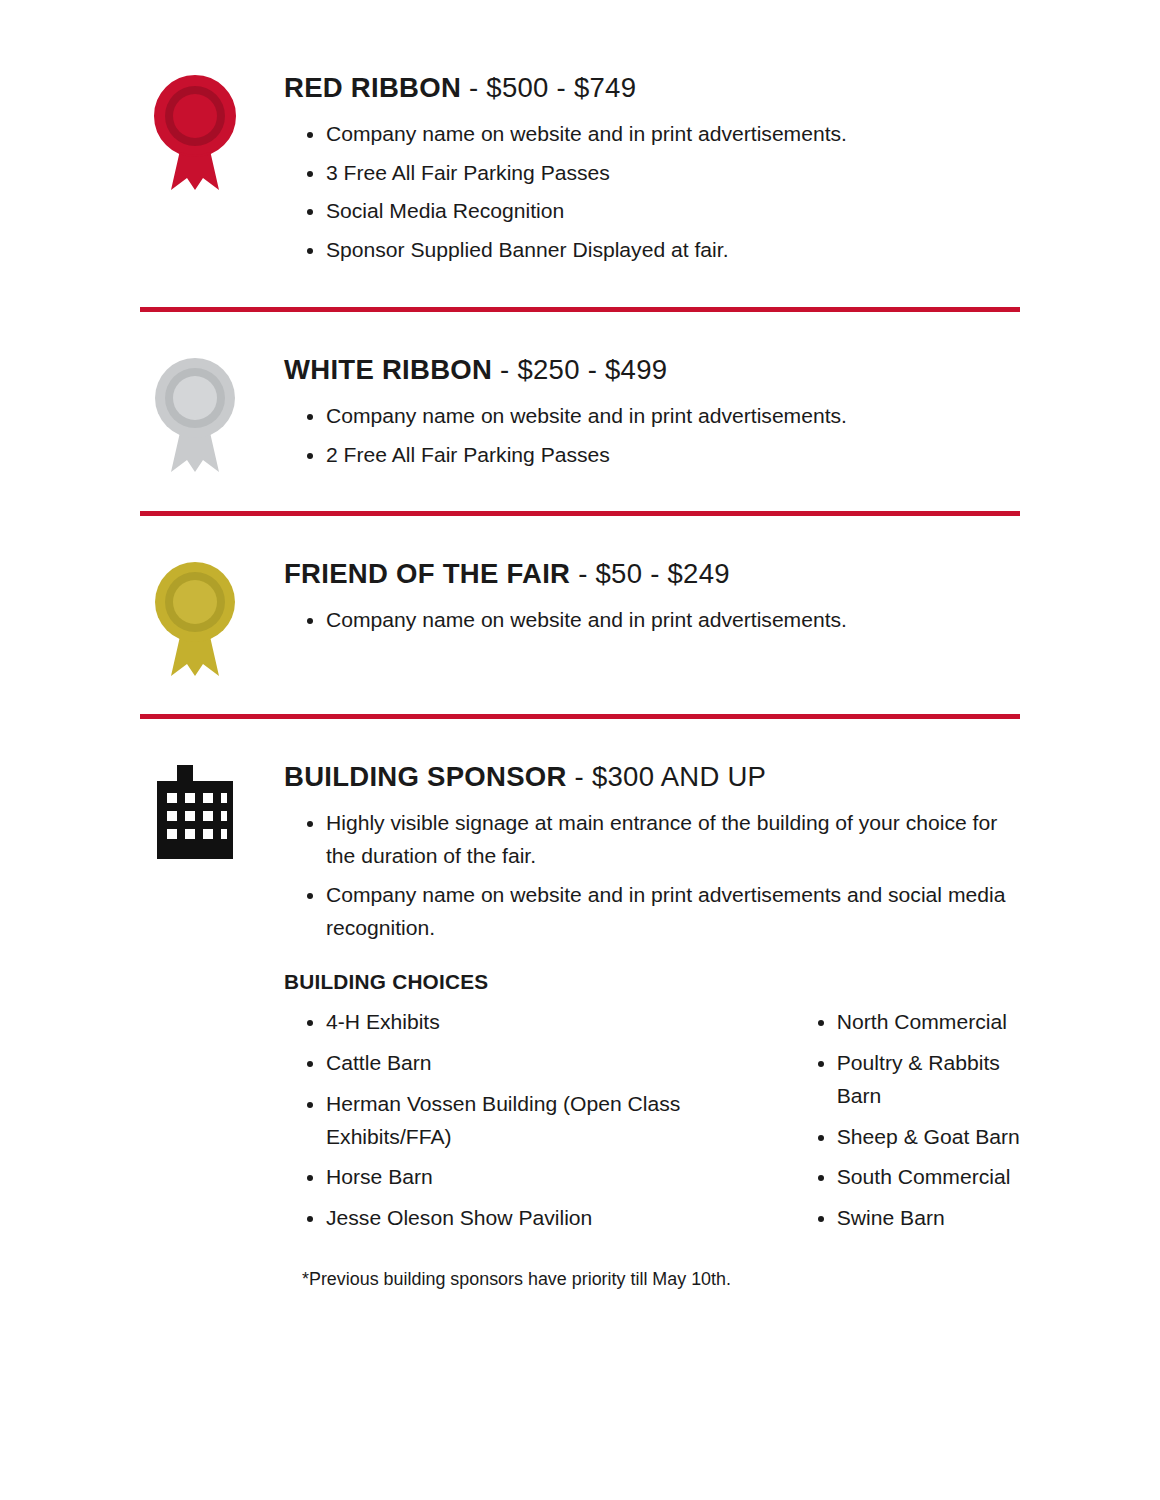Red ribbon
RED RIBBON - $500 - $749
Company name on website and in print advertisements.
3 Free All Fair Parking Passes
Social Media Recognition
Sponsor Supplied Banner Displayed at fair.
White ribbon
WHITE RIBBON - $250 - $499
Company name on website and in print advertisements.
2 Free All Fair Parking Passes
Gold ribbon
FRIEND OF THE FAIR - $50 - $249
Company name on website and in print advertisements.
Building
BUILDING SPONSOR - $300 AND UP
Highly visible signage at main entrance of the building of your choice for the duration of the fair.
Company name on website and in print advertisements and social media recognition.
BUILDING CHOICES
4-H Exhibits
Cattle Barn
Herman Vossen Building (Open Class Exhibits/FFA)
Horse Barn
Jesse Oleson Show Pavilion
North Commercial
Poultry & Rabbits Barn
Sheep & Goat Barn
South Commercial
Swine Barn
*Previous building sponsors have priority till May 10th.